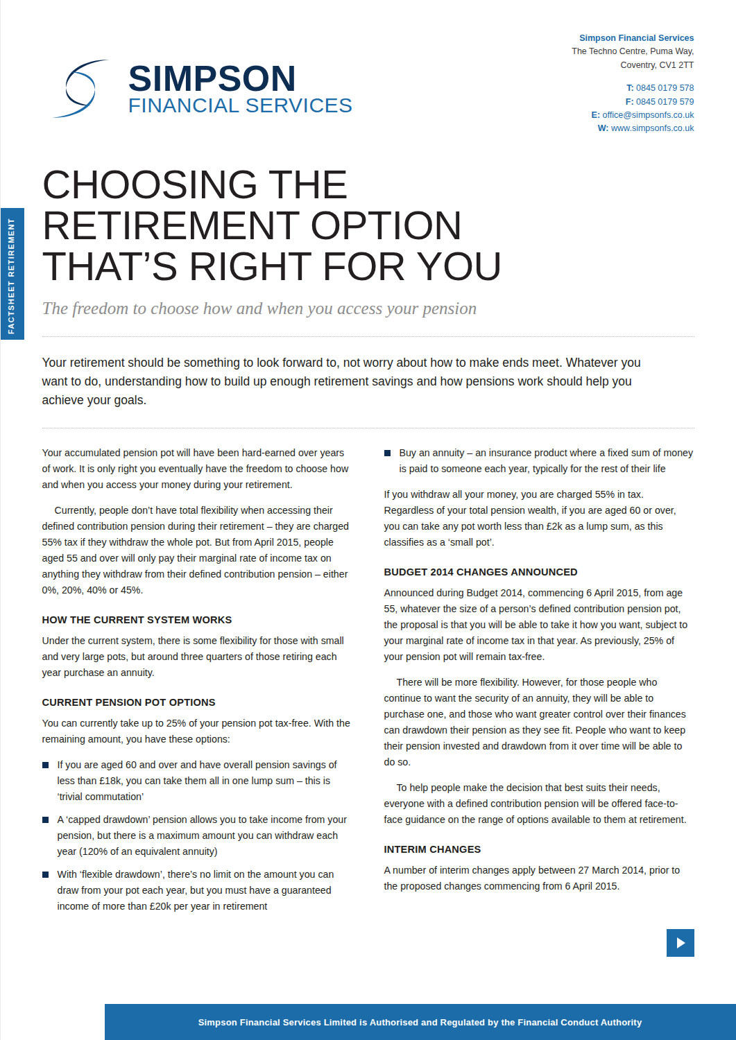FACTSHEET RETIREMENT
SIMPSON FINANCIAL SERVICES
Simpson Financial Services
The Techno Centre, Puma Way,
Coventry, CV1 2TT
T: 0845 0179 578
F: 0845 0179 579
E: office@simpsonfs.co.uk
W: www.simpsonfs.co.uk
Choosing the
Retirement Option
That’s Right for You
The freedom to choose how and when you access your pension
Your retirement should be something to look forward to, not worry about how to make ends meet. Whatever you want to do, understanding how to build up enough retirement savings and how pensions work should help you achieve your goals.
Your accumulated pension pot will have been hard-earned over years of work. It is only right you eventually have the freedom to choose how and when you access your money during your retirement.
Currently, people don’t have total flexibility when accessing their defined contribution pension during their retirement – they are charged 55% tax if they withdraw the whole pot. But from April 2015, people aged 55 and over will only pay their marginal rate of income tax on anything they withdraw from their defined contribution pension – either 0%, 20%, 40% or 45%.
How the current system works
Under the current system, there is some flexibility for those with small and very large pots, but around three quarters of those retiring each year purchase an annuity.
Current pension pot options
You can currently take up to 25% of your pension pot tax-free. With the remaining amount, you have these options:
If you are aged 60 and over and have overall pension savings of less than £18k, you can take them all in one lump sum – this is ‘trivial commutation’
A ‘capped drawdown’ pension allows you to take income from your pension, but there is a maximum amount you can withdraw each year (120% of an equivalent annuity)
With ‘flexible drawdown’, there’s no limit on the amount you can draw from your pot each year, but you must have a guaranteed income of more than £20k per year in retirement
Buy an annuity – an insurance product where a fixed sum of money is paid to someone each year, typically for the rest of their life
If you withdraw all your money, you are charged 55% in tax. Regardless of your total pension wealth, if you are aged 60 or over, you can take any pot worth less than £2k as a lump sum, as this classifies as a ‘small pot’.
Budget 2014 changes announced
Announced during Budget 2014, commencing 6 April 2015, from age 55, whatever the size of a person’s defined contribution pension pot, the proposal is that you will be able to take it how you want, subject to your marginal rate of income tax in that year. As previously, 25% of your pension pot will remain tax-free.
There will be more flexibility. However, for those people who continue to want the security of an annuity, they will be able to purchase one, and those who want greater control over their finances can drawdown their pension as they see fit. People who want to keep their pension invested and drawdown from it over time will be able to do so.
To help people make the decision that best suits their needs, everyone with a defined contribution pension will be offered face-to-face guidance on the range of options available to them at retirement.
Interim changes
A number of interim changes apply between 27 March 2014, prior to the proposed changes commencing from 6 April 2015.
Simpson Financial Services Limited is Authorised and Regulated by the Financial Conduct Authority